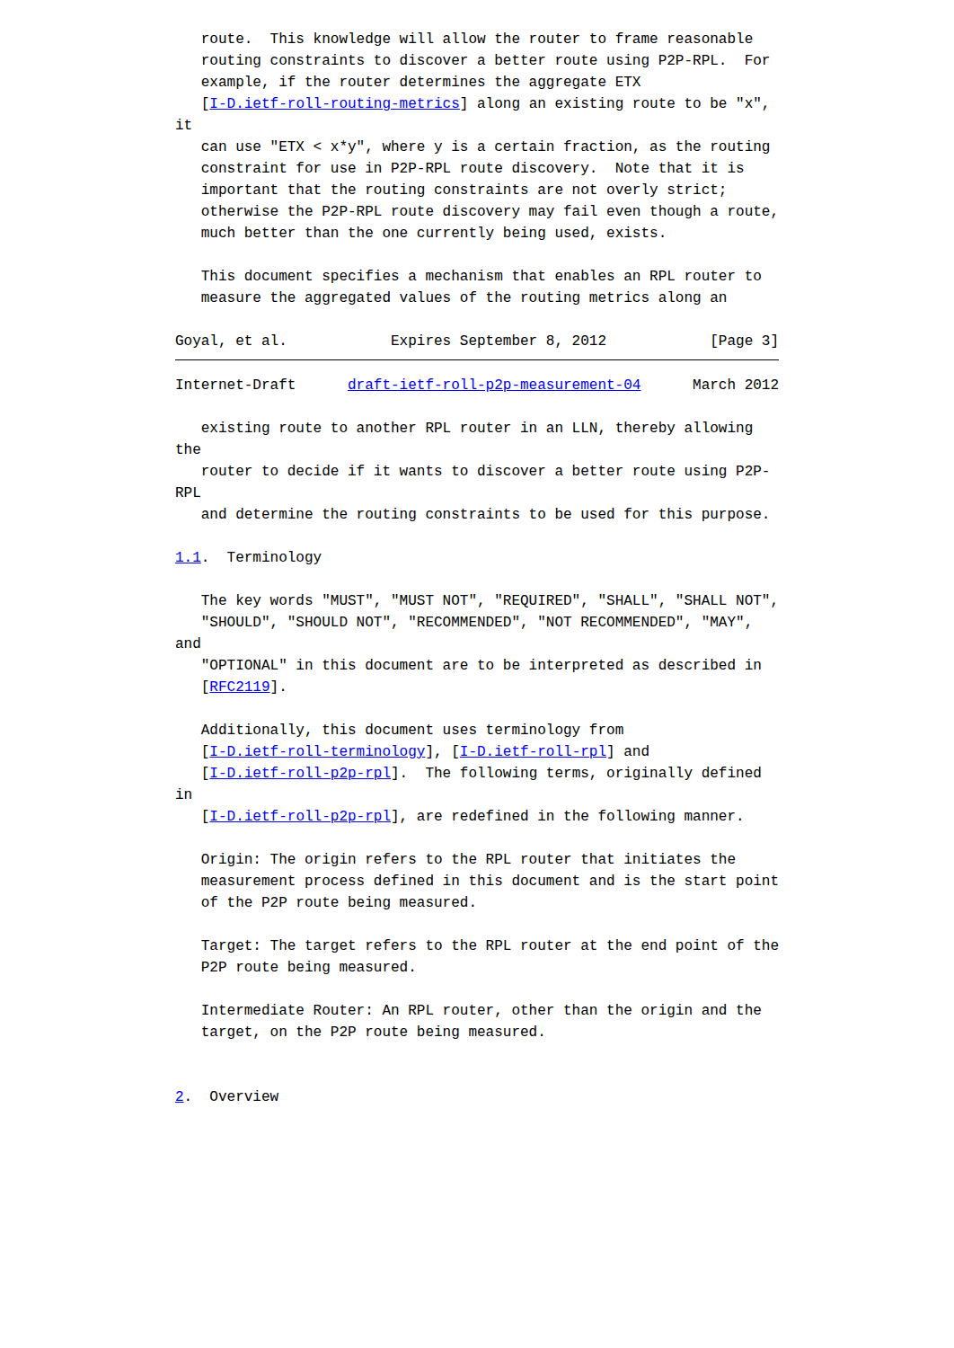route.  This knowledge will allow the router to frame reasonable
   routing constraints to discover a better route using P2P-RPL.  For
   example, if the router determines the aggregate ETX
   [I-D.ietf-roll-routing-metrics] along an existing route to be "x", it
   can use "ETX < x*y", where y is a certain fraction, as the routing
   constraint for use in P2P-RPL route discovery.  Note that it is
   important that the routing constraints are not overly strict;
   otherwise the P2P-RPL route discovery may fail even though a route,
   much better than the one currently being used, exists.

   This document specifies a mechanism that enables an RPL router to
   measure the aggregated values of the routing metrics along an
Goyal, et al. Expires September 8, 2012 [Page 3]
Internet-Draft draft-ietf-roll-p2p-measurement-04 March 2012
   existing route to another RPL router in an LLN, thereby allowing the
   router to decide if it wants to discover a better route using P2P-RPL
   and determine the routing constraints to be used for this purpose.

1.1.  Terminology

   The key words "MUST", "MUST NOT", "REQUIRED", "SHALL", "SHALL NOT",
   "SHOULD", "SHOULD NOT", "RECOMMENDED", "NOT RECOMMENDED", "MAY", and
   "OPTIONAL" in this document are to be interpreted as described in
   [RFC2119].

   Additionally, this document uses terminology from
   [I-D.ietf-roll-terminology], [I-D.ietf-roll-rpl] and
   [I-D.ietf-roll-p2p-rpl].  The following terms, originally defined in
   [I-D.ietf-roll-p2p-rpl], are redefined in the following manner.

   Origin: The origin refers to the RPL router that initiates the
   measurement process defined in this document and is the start point
   of the P2P route being measured.

   Target: The target refers to the RPL router at the end point of the
   P2P route being measured.

   Intermediate Router: An RPL router, other than the origin and the
   target, on the P2P route being measured.


2.  Overview